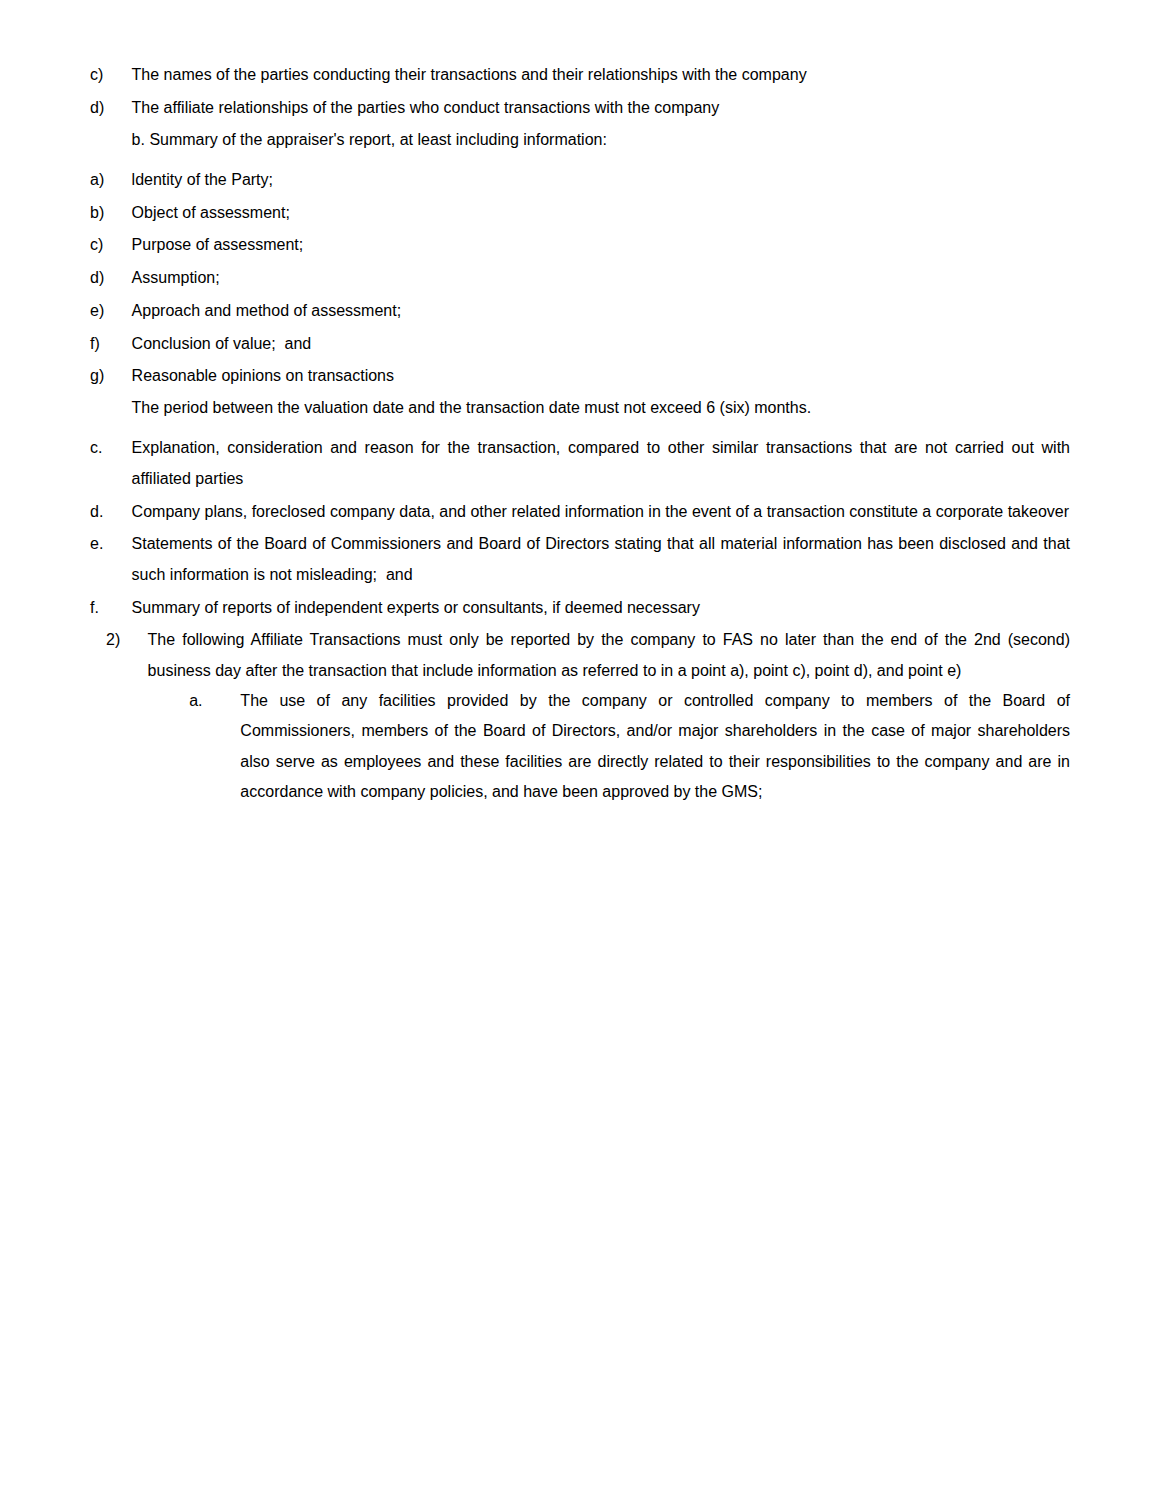c) The names of the parties conducting their transactions and their relationships with the company
d) The affiliate relationships of the parties who conduct transactions with the company
b. Summary of the appraiser's report, at least including information:
a) ldentity of the Party;
b) Object of assessment;
c) Purpose of assessment;
d) Assumption;
e) Approach and method of assessment;
f) Conclusion of value; and
g) Reasonable opinions on transactions
The period between the valuation date and the transaction date must not exceed 6 (six) months.
c. Explanation, consideration and reason for the transaction, compared to other similar transactions that are not carried out with affiliated parties
d. Company plans, foreclosed company data, and other related information in the event of a transaction constitute a corporate takeover
e. Statements of the Board of Commissioners and Board of Directors stating that all material information has been disclosed and that such information is not misleading; and
f. Summary of reports of independent experts or consultants, if deemed necessary
2) The following Affiliate Transactions must only be reported by the company to FAS no later than the end of the 2nd (second) business day after the transaction that include information as referred to in a point a), point c), point d), and point e)
a. The use of any facilities provided by the company or controlled company to members of the Board of Commissioners, members of the Board of Directors, and/or major shareholders in the case of major shareholders also serve as employees and these facilities are directly related to their responsibilities to the company and are in accordance with company policies, and have been approved by the GMS;